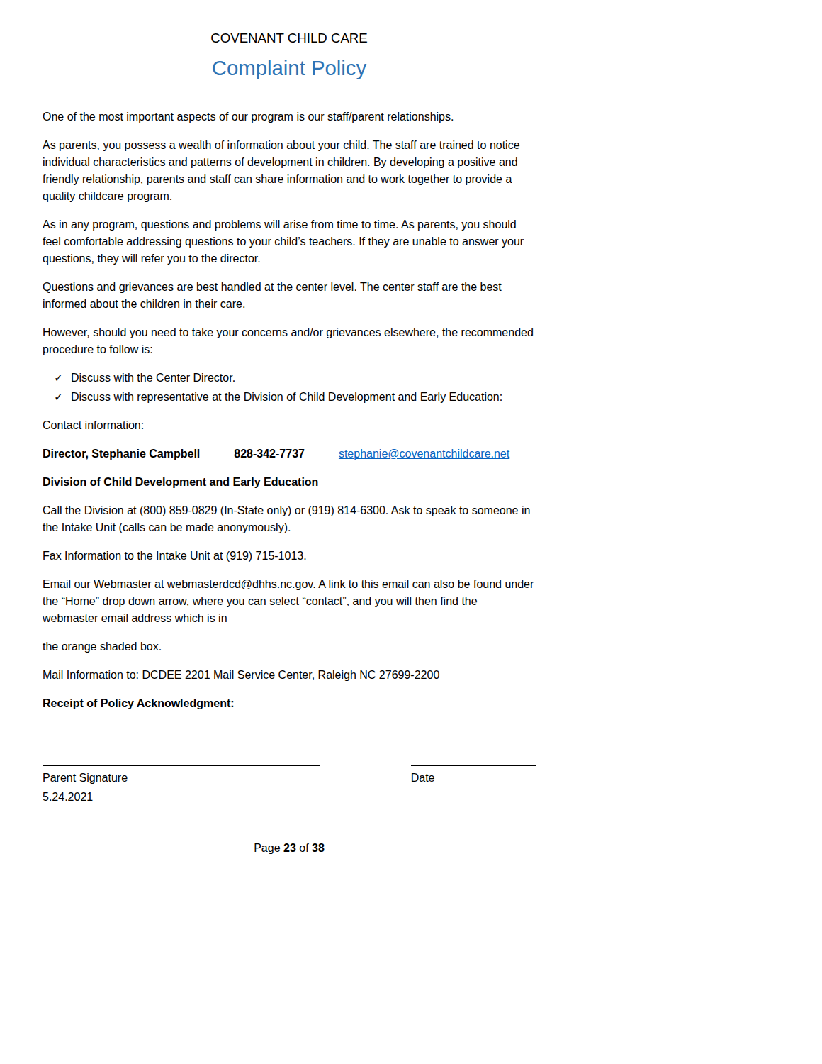COVENANT CHILD CARE
Complaint Policy
One of the most important aspects of our program is our staff/parent relationships.
As parents, you possess a wealth of information about your child. The staff are trained to notice individual characteristics and patterns of development in children. By developing a positive and friendly relationship, parents and staff can share information and to work together to provide a quality childcare program.
As in any program, questions and problems will arise from time to time. As parents, you should feel comfortable addressing questions to your child’s teachers. If they are unable to answer your questions, they will refer you to the director.
Questions and grievances are best handled at the center level. The center staff are the best informed about the children in their care.
However, should you need to take your concerns and/or grievances elsewhere, the recommended procedure to follow is:
Discuss with the Center Director.
Discuss with representative at the Division of Child Development and Early Education:
Contact information:
Director, Stephanie Campbell 828-342-7737 stephanie@covenantchildcare.net
Division of Child Development and Early Education
Call the Division at (800) 859-0829 (In-State only) or (919) 814-6300. Ask to speak to someone in the Intake Unit (calls can be made anonymously).
Fax Information to the Intake Unit at (919) 715-1013.
Email our Webmaster at webmasterdcd@dhhs.nc.gov. A link to this email can also be found under the “Home” drop down arrow, where you can select “contact”, and you will then find the webmaster email address which is in
the orange shaded box.
Mail Information to: DCDEE 2201 Mail Service Center, Raleigh NC 27699-2200
Receipt of Policy Acknowledgment:
Parent Signature
Date
5.24.2021
Page 23 of 38